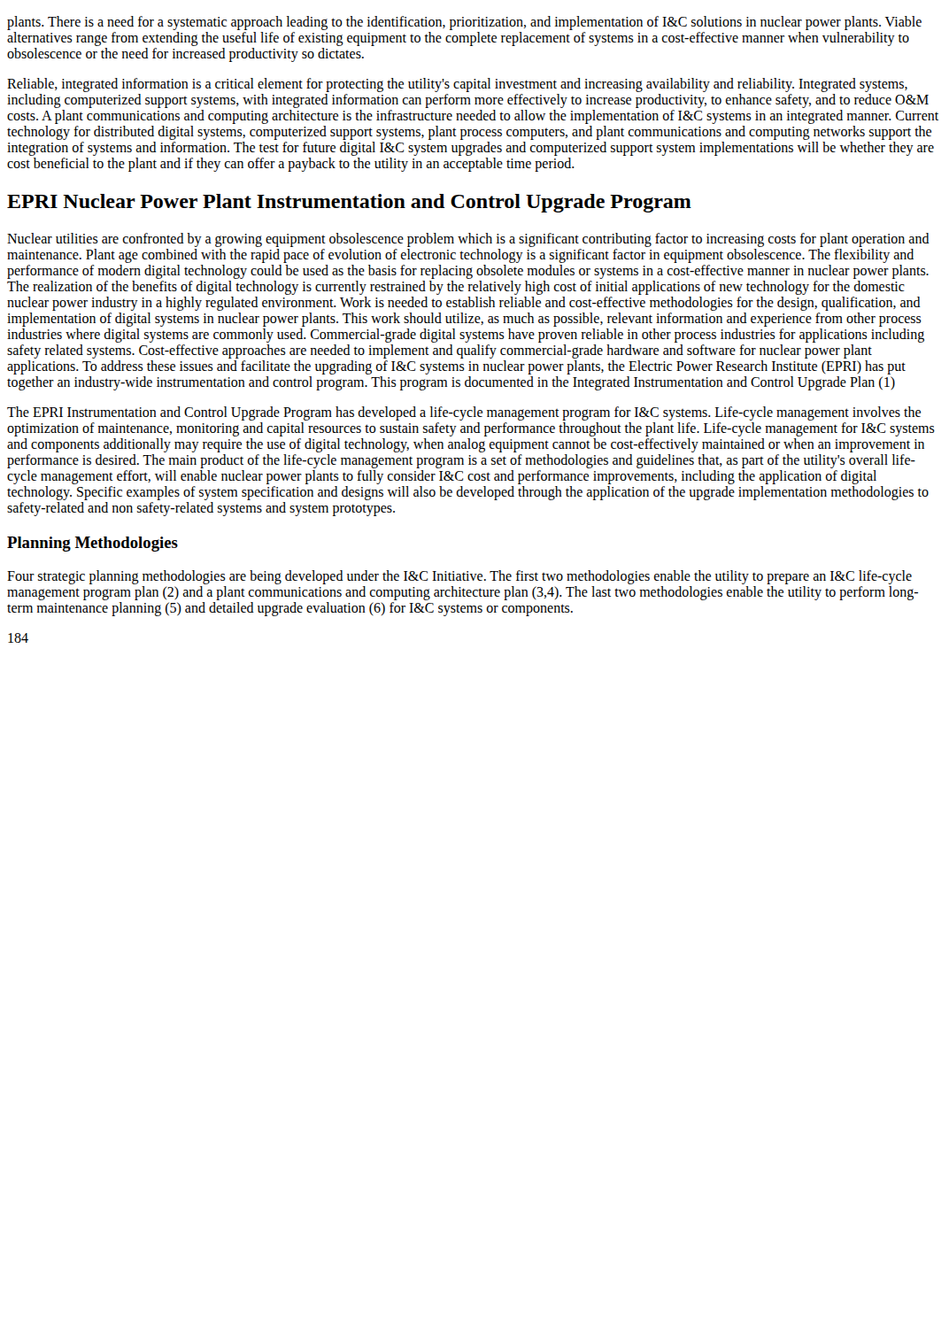plants. There is a need for a systematic approach leading to the identification, prioritization, and implementation of I&C solutions in nuclear power plants. Viable alternatives range from extending the useful life of existing equipment to the complete replacement of systems in a cost-effective manner when vulnerability to obsolescence or the need for increased productivity so dictates.
Reliable, integrated information is a critical element for protecting the utility's capital investment and increasing availability and reliability. Integrated systems, including computerized support systems, with integrated information can perform more effectively to increase productivity, to enhance safety, and to reduce O&M costs. A plant communications and computing architecture is the infrastructure needed to allow the implementation of I&C systems in an integrated manner. Current technology for distributed digital systems, computerized support systems, plant process computers, and plant communications and computing networks support the integration of systems and information. The test for future digital I&C system upgrades and computerized support system implementations will be whether they are cost beneficial to the plant and if they can offer a payback to the utility in an acceptable time period.
EPRI Nuclear Power Plant Instrumentation and Control Upgrade Program
Nuclear utilities are confronted by a growing equipment obsolescence problem which is a significant contributing factor to increasing costs for plant operation and maintenance. Plant age combined with the rapid pace of evolution of electronic technology is a significant factor in equipment obsolescence. The flexibility and performance of modern digital technology could be used as the basis for replacing obsolete modules or systems in a cost-effective manner in nuclear power plants. The realization of the benefits of digital technology is currently restrained by the relatively high cost of initial applications of new technology for the domestic nuclear power industry in a highly regulated environment. Work is needed to establish reliable and cost-effective methodologies for the design, qualification, and implementation of digital systems in nuclear power plants. This work should utilize, as much as possible, relevant information and experience from other process industries where digital systems are commonly used. Commercial-grade digital systems have proven reliable in other process industries for applications including safety related systems. Cost-effective approaches are needed to implement and qualify commercial-grade hardware and software for nuclear power plant applications. To address these issues and facilitate the upgrading of I&C systems in nuclear power plants, the Electric Power Research Institute (EPRI) has put together an industry-wide instrumentation and control program. This program is documented in the Integrated Instrumentation and Control Upgrade Plan (1)
The EPRI Instrumentation and Control Upgrade Program has developed a life-cycle management program for I&C systems. Life-cycle management involves the optimization of maintenance, monitoring and capital resources to sustain safety and performance throughout the plant life. Life-cycle management for I&C systems and components additionally may require the use of digital technology, when analog equipment cannot be cost-effectively maintained or when an improvement in performance is desired. The main product of the life-cycle management program is a set of methodologies and guidelines that, as part of the utility's overall life-cycle management effort, will enable nuclear power plants to fully consider I&C cost and performance improvements, including the application of digital technology. Specific examples of system specification and designs will also be developed through the application of the upgrade implementation methodologies to safety-related and non safety-related systems and system prototypes.
Planning Methodologies
Four strategic planning methodologies are being developed under the I&C Initiative. The first two methodologies enable the utility to prepare an I&C life-cycle management program plan (2) and a plant communications and computing architecture plan (3,4). The last two methodologies enable the utility to perform long-term maintenance planning (5) and detailed upgrade evaluation (6) for I&C systems or components.
184